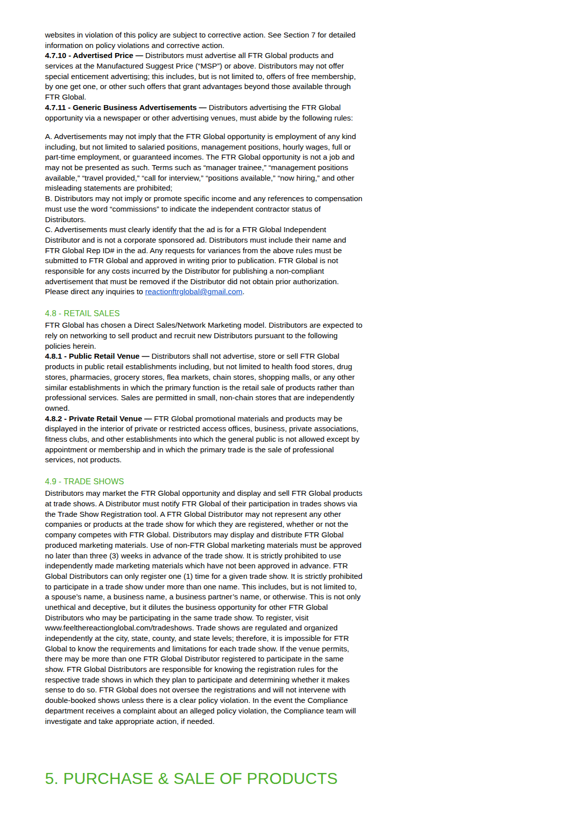websites in violation of this policy are subject to corrective action. See Section 7 for detailed information on policy violations and corrective action.
4.7.10 - Advertised Price — Distributors must advertise all FTR Global products and services at the Manufactured Suggest Price (“MSP”) or above. Distributors may not offer special enticement advertising; this includes, but is not limited to, offers of free membership, by one get one, or other such offers that grant advantages beyond those available through FTR Global.
4.7.11 - Generic Business Advertisements — Distributors advertising the FTR Global opportunity via a newspaper or other advertising venues, must abide by the following rules:
A. Advertisements may not imply that the FTR Global opportunity is employment of any kind including, but not limited to salaried positions, management positions, hourly wages, full or part-time employment, or guaranteed incomes. The FTR Global opportunity is not a job and may not be presented as such. Terms such as “manager trainee,” “management positions available,” “travel provided,” “call for interview,” “positions available,” “now hiring,” and other misleading statements are prohibited;
B. Distributors may not imply or promote specific income and any references to compensation must use the word “commissions” to indicate the independent contractor status of Distributors.
C. Advertisements must clearly identify that the ad is for a FTR Global Independent Distributor and is not a corporate sponsored ad. Distributors must include their name and FTR Global Rep ID# in the ad. Any requests for variances from the above rules must be submitted to FTR Global and approved in writing prior to publication. FTR Global is not responsible for any costs incurred by the Distributor for publishing a non-compliant advertisement that must be removed if the Distributor did not obtain prior authorization. Please direct any inquiries to reactionftrglobal@gmail.com.
4.8 - RETAIL SALES
FTR Global has chosen a Direct Sales/Network Marketing model. Distributors are expected to rely on networking to sell product and recruit new Distributors pursuant to the following policies herein.
4.8.1 - Public Retail Venue — Distributors shall not advertise, store or sell FTR Global products in public retail establishments including, but not limited to health food stores, drug stores, pharmacies, grocery stores, flea markets, chain stores, shopping malls, or any other similar establishments in which the primary function is the retail sale of products rather than professional services. Sales are permitted in small, non-chain stores that are independently owned.
4.8.2 - Private Retail Venue — FTR Global promotional materials and products may be displayed in the interior of private or restricted access offices, business, private associations, fitness clubs, and other establishments into which the general public is not allowed except by appointment or membership and in which the primary trade is the sale of professional services, not products.
4.9 - TRADE SHOWS
Distributors may market the FTR Global opportunity and display and sell FTR Global products at trade shows. A Distributor must notify FTR Global of their participation in trades shows via the Trade Show Registration tool. A FTR Global Distributor may not represent any other companies or products at the trade show for which they are registered, whether or not the company competes with FTR Global. Distributors may display and distribute FTR Global produced marketing materials. Use of non-FTR Global marketing materials must be approved no later than three (3) weeks in advance of the trade show. It is strictly prohibited to use independently made marketing materials which have not been approved in advance. FTR Global Distributors can only register one (1) time for a given trade show. It is strictly prohibited to participate in a trade show under more than one name. This includes, but is not limited to, a spouse’s name, a business name, a business partner’s name, or otherwise. This is not only unethical and deceptive, but it dilutes the business opportunity for other FTR Global Distributors who may be participating in the same trade show. To register, visit www.feelthereactionglobal.com/tradeshows. Trade shows are regulated and organized independently at the city, state, county, and state levels; therefore, it is impossible for FTR Global to know the requirements and limitations for each trade show. If the venue permits, there may be more than one FTR Global Distributor registered to participate in the same show. FTR Global Distributors are responsible for knowing the registration rules for the respective trade shows in which they plan to participate and determining whether it makes sense to do so. FTR Global does not oversee the registrations and will not intervene with double-booked shows unless there is a clear policy violation. In the event the Compliance department receives a complaint about an alleged policy violation, the Compliance team will investigate and take appropriate action, if needed.
5. PURCHASE & SALE OF PRODUCTS